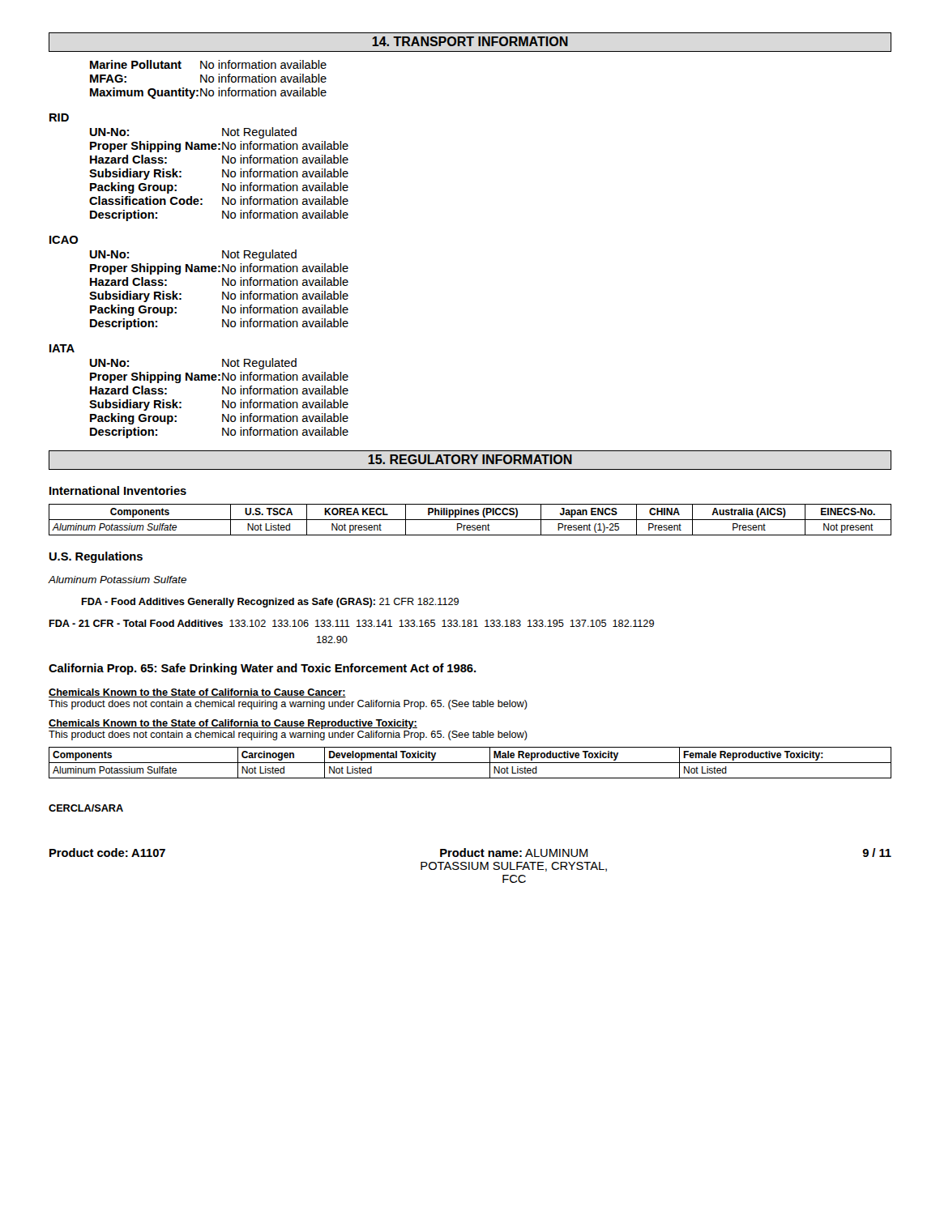14. TRANSPORT INFORMATION
| Marine Pollutant | No information available |
| MFAG: | No information available |
| Maximum Quantity: | No information available |
RID
| UN-No: | Not Regulated |
| Proper Shipping Name: | No information available |
| Hazard Class: | No information available |
| Subsidiary Risk: | No information available |
| Packing Group: | No information available |
| Classification Code: | No information available |
| Description: | No information available |
ICAO
| UN-No: | Not Regulated |
| Proper Shipping Name: | No information available |
| Hazard Class: | No information available |
| Subsidiary Risk: | No information available |
| Packing Group: | No information available |
| Description: | No information available |
IATA
| UN-No: | Not Regulated |
| Proper Shipping Name: | No information available |
| Hazard Class: | No information available |
| Subsidiary Risk: | No information available |
| Packing Group: | No information available |
| Description: | No information available |
15. REGULATORY INFORMATION
International Inventories
| Components | U.S. TSCA | KOREA KECL | Philippines (PICCS) | Japan ENCS | CHINA | Australia (AICS) | EINECS-No. |
| --- | --- | --- | --- | --- | --- | --- | --- |
| Aluminum Potassium Sulfate | Not Listed | Not present | Present | Present (1)-25 | Present | Present | Not present |
U.S. Regulations
Aluminum Potassium Sulfate
FDA - Food Additives Generally Recognized as Safe (GRAS): 21 CFR 182.1129
FDA - 21 CFR - Total Food Additives 133.102 133.106 133.111 133.141 133.165 133.181 133.183 133.195 137.105 182.1129
182.90
California Prop. 65: Safe Drinking Water and Toxic Enforcement Act of 1986.
Chemicals Known to the State of California to Cause Cancer:
This product does not contain a chemical requiring a warning under California Prop. 65. (See table below)
Chemicals Known to the State of California to Cause Reproductive Toxicity:
This product does not contain a chemical requiring a warning under California Prop. 65. (See table below)
| Components | Carcinogen | Developmental Toxicity | Male Reproductive Toxicity | Female Reproductive Toxicity: |
| --- | --- | --- | --- | --- |
| Aluminum Potassium Sulfate | Not Listed | Not Listed | Not Listed | Not Listed |
CERCLA/SARA
Product code: A1107
Product name: ALUMINUM
POTASSIUM SULFATE, CRYSTAL,
FCC
9 / 11